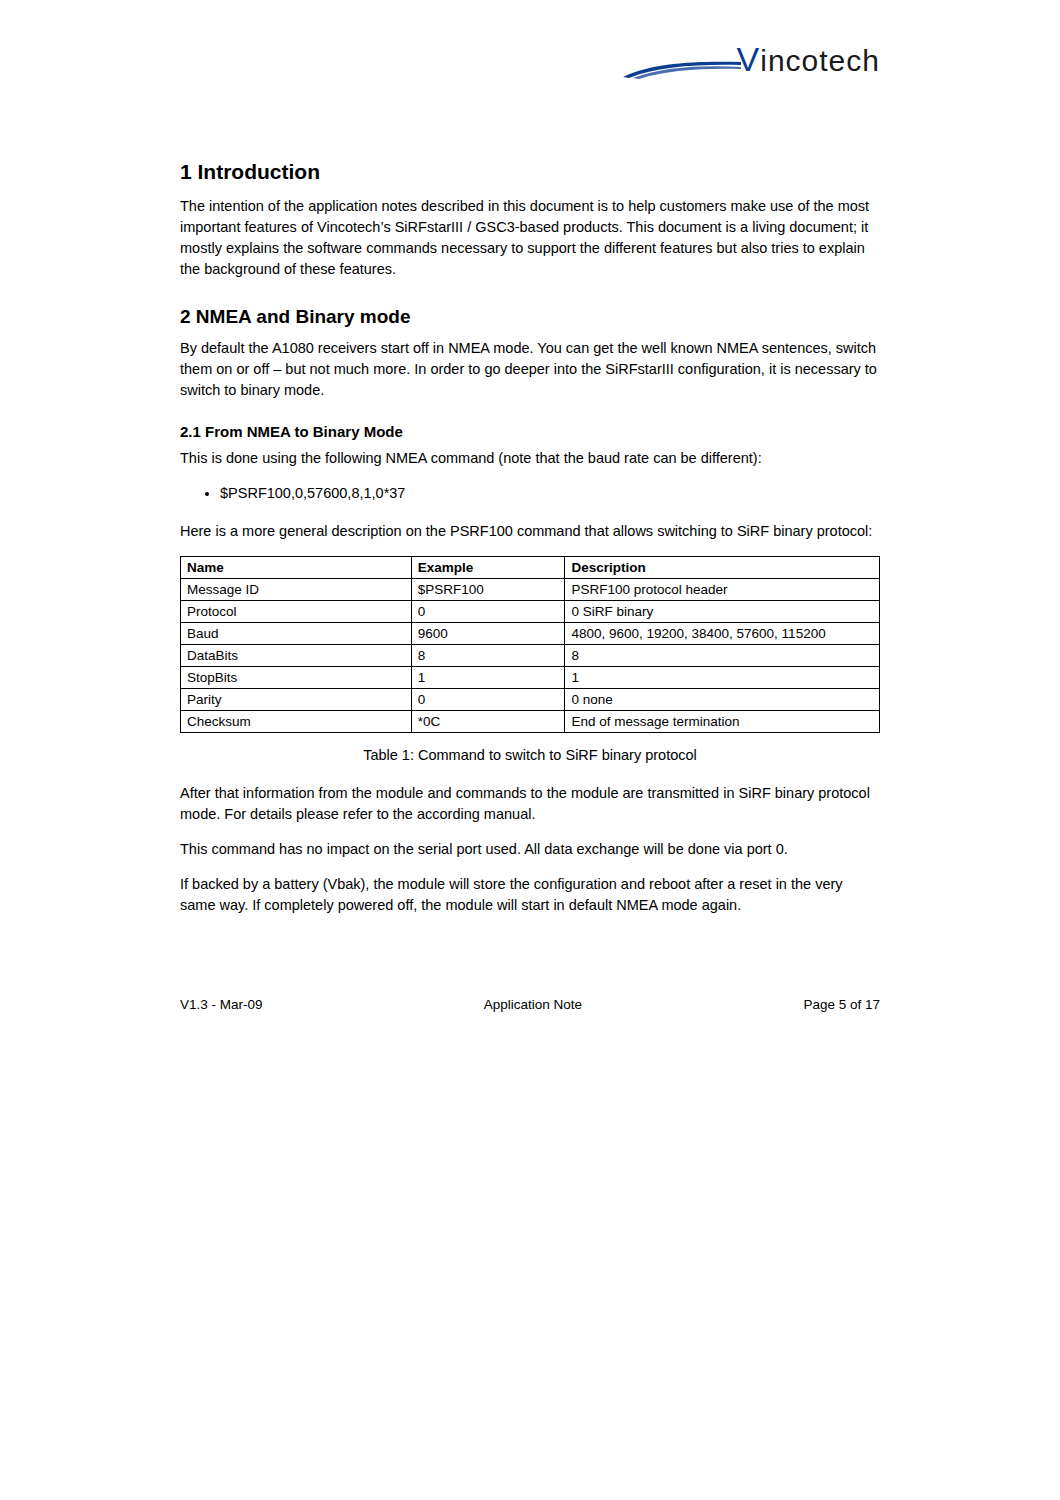Vincotech
1 Introduction
The intention of the application notes described in this document is to help customers make use of the most important features of Vincotech’s SiRFstarIII / GSC3-based products. This document is a living document; it mostly explains the software commands necessary to support the different features but also tries to explain the background of these features.
2 NMEA and Binary mode
By default the A1080 receivers start off in NMEA mode. You can get the well known NMEA sentences, switch them on or off – but not much more. In order to go deeper into the SiRFstarIII configuration, it is necessary to switch to binary mode.
2.1 From NMEA to Binary Mode
This is done using the following NMEA command (note that the baud rate can be different):
$PSRF100,0,57600,8,1,0*37
Here is a more general description on the PSRF100 command that allows switching to SiRF binary protocol:
| Name | Example | Description |
| --- | --- | --- |
| Message ID | $PSRF100 | PSRF100 protocol header |
| Protocol | 0 | 0 SiRF binary |
| Baud | 9600 | 4800, 9600, 19200, 38400, 57600, 115200 |
| DataBits | 8 | 8 |
| StopBits | 1 | 1 |
| Parity | 0 | 0 none |
| Checksum | *0C | End of message termination |
Table 1: Command to switch to SiRF binary protocol
After that information from the module and commands to the module are transmitted in SiRF binary protocol mode. For details please refer to the according manual.
This command has no impact on the serial port used. All data exchange will be done via port 0.
If backed by a battery (Vbak), the module will store the configuration and reboot after a reset in the very same way. If completely powered off, the module will start in default NMEA mode again.
V1.3 - Mar-09 Application Note Page 5 of 17